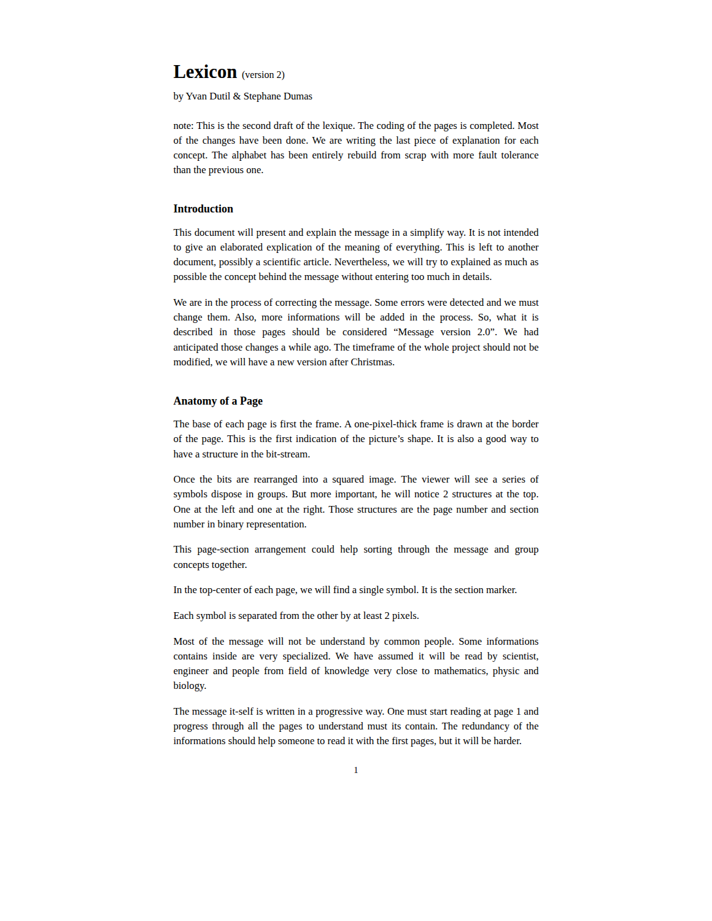Lexicon (version 2)
by Yvan Dutil & Stephane Dumas
note: This is the second draft of the lexique. The coding of the pages is completed. Most of the changes have been done. We are writing the last piece of explanation for each concept. The alphabet has been entirely rebuild from scrap with more fault tolerance than the previous one.
Introduction
This document will present and explain the message in a simplify way. It is not intended to give an elaborated explication of the meaning of everything. This is left to another document, possibly a scientific article. Nevertheless, we will try to explained as much as possible the concept behind the message without entering too much in details.
We are in the process of correcting the message. Some errors were detected and we must change them. Also, more informations will be added in the process. So, what it is described in those pages should be considered “Message version 2.0”. We had anticipated those changes a while ago. The timeframe of the whole project should not be modified, we will have a new version after Christmas.
Anatomy of a Page
The base of each page is first the frame. A one-pixel-thick frame is drawn at the border of the page. This is the first indication of the picture’s shape. It is also a good way to have a structure in the bit-stream.
Once the bits are rearranged into a squared image. The viewer will see a series of symbols dispose in groups. But more important, he will notice 2 structures at the top. One at the left and one at the right. Those structures are the page number and section number in binary representation.
This page-section arrangement could help sorting through the message and group concepts together.
In the top-center of each page, we will find a single symbol. It is the section marker.
Each symbol is separated from the other by at least 2 pixels.
Most of the message will not be understand by common people. Some informations contains inside are very specialized. We have assumed it will be read by scientist, engineer and people from field of knowledge very close to mathematics, physic and biology.
The message it-self is written in a progressive way. One must start reading at page 1 and progress through all the pages to understand must its contain. The redundancy of the informations should help someone to read it with the first pages, but it will be harder.
1